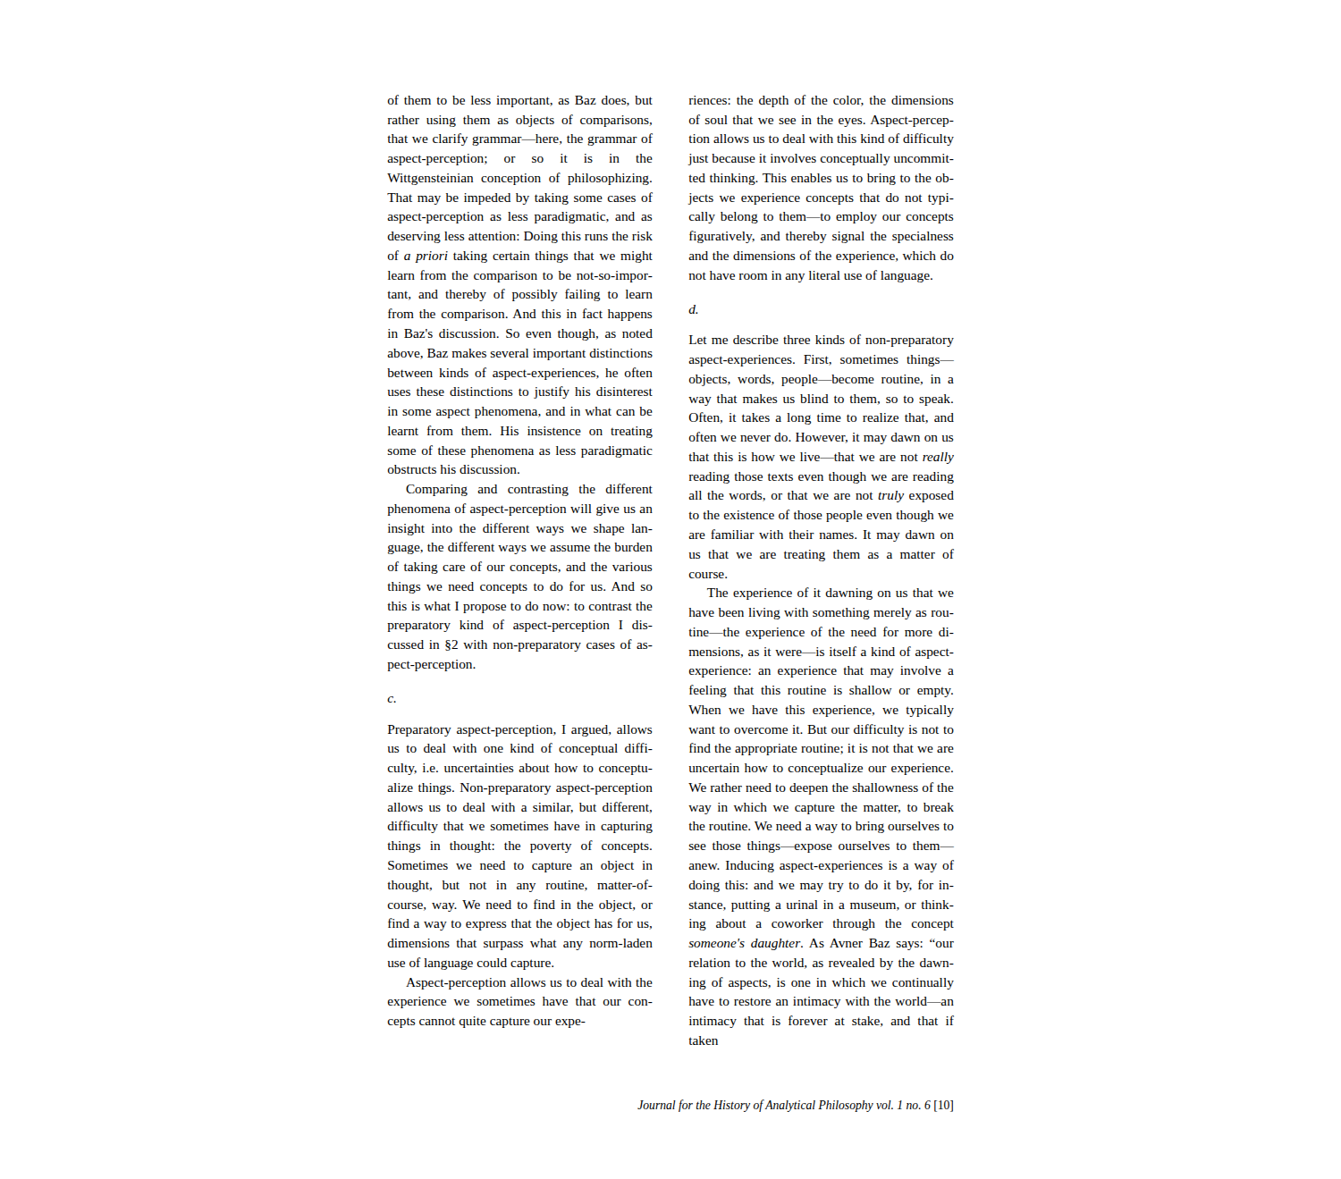of them to be less important, as Baz does, but rather using them as objects of comparisons, that we clarify grammar—here, the grammar of aspect-perception; or so it is in the Wittgensteinian conception of philosophizing. That may be impeded by taking some cases of aspect-perception as less paradigmatic, and as deserving less attention: Doing this runs the risk of a priori taking certain things that we might learn from the comparison to be not-so-important, and thereby of possibly failing to learn from the comparison. And this in fact happens in Baz's discussion. So even though, as noted above, Baz makes several important distinctions between kinds of aspect-experiences, he often uses these distinctions to justify his disinterest in some aspect phenomena, and in what can be learnt from them. His insistence on treating some of these phenomena as less paradigmatic obstructs his discussion.
Comparing and contrasting the different phenomena of aspect-perception will give us an insight into the different ways we shape language, the different ways we assume the burden of taking care of our concepts, and the various things we need concepts to do for us. And so this is what I propose to do now: to contrast the preparatory kind of aspect-perception I discussed in §2 with non-preparatory cases of aspect-perception.
c.
Preparatory aspect-perception, I argued, allows us to deal with one kind of conceptual difficulty, i.e. uncertainties about how to conceptualize things. Non-preparatory aspect-perception allows us to deal with a similar, but different, difficulty that we sometimes have in capturing things in thought: the poverty of concepts. Sometimes we need to capture an object in thought, but not in any routine, matter-of-course, way. We need to find in the object, or find a way to express that the object has for us, dimensions that surpass what any norm-laden use of language could capture.
Aspect-perception allows us to deal with the experience we sometimes have that our concepts cannot quite capture our expe-
riences: the depth of the color, the dimensions of soul that we see in the eyes. Aspect-perception allows us to deal with this kind of difficulty just because it involves conceptually uncommitted thinking. This enables us to bring to the objects we experience concepts that do not typically belong to them—to employ our concepts figuratively, and thereby signal the specialness and the dimensions of the experience, which do not have room in any literal use of language.
d.
Let me describe three kinds of non-preparatory aspect-experiences. First, sometimes things—objects, words, people—become routine, in a way that makes us blind to them, so to speak. Often, it takes a long time to realize that, and often we never do. However, it may dawn on us that this is how we live—that we are not really reading those texts even though we are reading all the words, or that we are not truly exposed to the existence of those people even though we are familiar with their names. It may dawn on us that we are treating them as a matter of course.
The experience of it dawning on us that we have been living with something merely as routine—the experience of the need for more dimensions, as it were—is itself a kind of aspect-experience: an experience that may involve a feeling that this routine is shallow or empty. When we have this experience, we typically want to overcome it. But our difficulty is not to find the appropriate routine; it is not that we are uncertain how to conceptualize our experience. We rather need to deepen the shallowness of the way in which we capture the matter, to break the routine. We need a way to bring ourselves to see those things—expose ourselves to them—anew. Inducing aspect-experiences is a way of doing this: and we may try to do it by, for instance, putting a urinal in a museum, or thinking about a coworker through the concept someone's daughter. As Avner Baz says: “our relation to the world, as revealed by the dawning of aspects, is one in which we continually have to restore an intimacy with the world—an intimacy that is forever at stake, and that if taken
Journal for the History of Analytical Philosophy vol. 1 no. 6 [10]